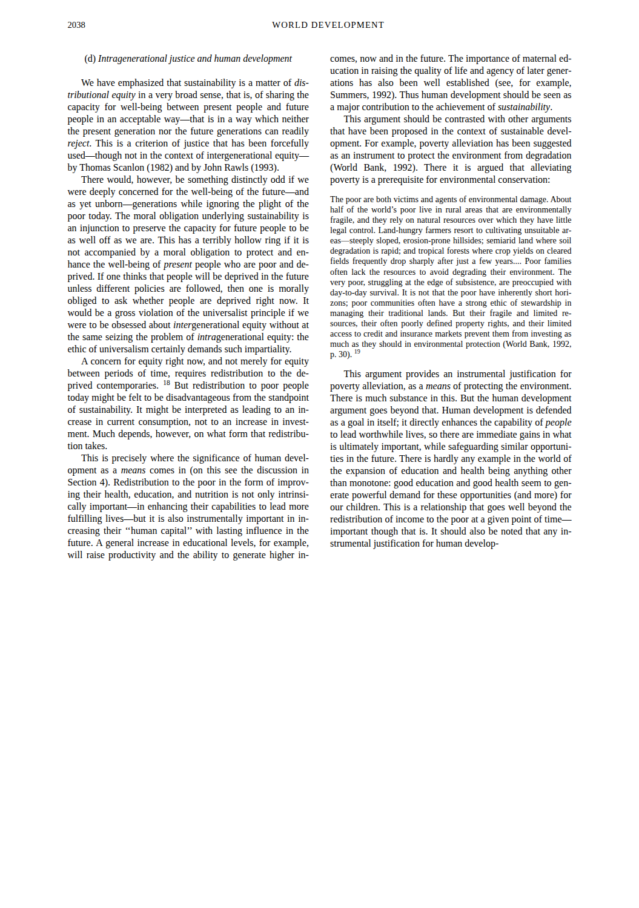2038 WORLD DEVELOPMENT
(d) Intragenerational justice and human development
We have emphasized that sustainability is a matter of distributional equity in a very broad sense, that is, of sharing the capacity for well-being between present people and future people in an acceptable way—that is in a way which neither the present generation nor the future generations can readily reject. This is a criterion of justice that has been forcefully used—though not in the context of intergenerational equity—by Thomas Scanlon (1982) and by John Rawls (1993).
There would, however, be something distinctly odd if we were deeply concerned for the well-being of the future—and as yet unborn—generations while ignoring the plight of the poor today. The moral obligation underlying sustainability is an injunction to preserve the capacity for future people to be as well off as we are. This has a terribly hollow ring if it is not accompanied by a moral obligation to protect and enhance the well-being of present people who are poor and deprived. If one thinks that people will be deprived in the future unless different policies are followed, then one is morally obliged to ask whether people are deprived right now. It would be a gross violation of the universalist principle if we were to be obsessed about intergenerational equity without at the same seizing the problem of intragenerational equity: the ethic of universalism certainly demands such impartiality.
A concern for equity right now, and not merely for equity between periods of time, requires redistribution to the deprived contemporaries. 18 But redistribution to poor people today might be felt to be disadvantageous from the standpoint of sustainability. It might be interpreted as leading to an increase in current consumption, not to an increase in investment. Much depends, however, on what form that redistribution takes.
This is precisely where the significance of human development as a means comes in (on this see the discussion in Section 4). Redistribution to the poor in the form of improving their health, education, and nutrition is not only intrinsically important—in enhancing their capabilities to lead more fulfilling lives—but it is also instrumentally important in increasing their ‘‘human capital’’ with lasting influence in the future. A general increase in educational levels, for example, will raise productivity and the ability to generate higher incomes, now and in the future. The importance of maternal education in raising the quality of life and agency of later generations has also been well established (see, for example, Summers, 1992). Thus human development should be seen as a major contribution to the achievement of sustainability.
This argument should be contrasted with other arguments that have been proposed in the context of sustainable development. For example, poverty alleviation has been suggested as an instrument to protect the environment from degradation (World Bank, 1992). There it is argued that alleviating poverty is a prerequisite for environmental conservation:
The poor are both victims and agents of environmental damage. About half of the world’s poor live in rural areas that are environmentally fragile, and they rely on natural resources over which they have little legal control. Land-hungry farmers resort to cultivating unsuitable areas—steeply sloped, erosion-prone hillsides; semiarid land where soil degradation is rapid; and tropical forests where crop yields on cleared fields frequently drop sharply after just a few years.... Poor families often lack the resources to avoid degrading their environment. The very poor, struggling at the edge of subsistence, are preoccupied with day-to-day survival. It is not that the poor have inherently short horizons; poor communities often have a strong ethic of stewardship in managing their traditional lands. But their fragile and limited resources, their often poorly defined property rights, and their limited access to credit and insurance markets prevent them from investing as much as they should in environmental protection (World Bank, 1992, p. 30). 19
This argument provides an instrumental justification for poverty alleviation, as a means of protecting the environment. There is much substance in this. But the human development argument goes beyond that. Human development is defended as a goal in itself; it directly enhances the capability of people to lead worthwhile lives, so there are immediate gains in what is ultimately important, while safeguarding similar opportunities in the future. There is hardly any example in the world of the expansion of education and health being anything other than monotone: good education and good health seem to generate powerful demand for these opportunities (and more) for our children. This is a relationship that goes well beyond the redistribution of income to the poor at a given point of time—important though that is. It should also be noted that any instrumental justification for human develop-